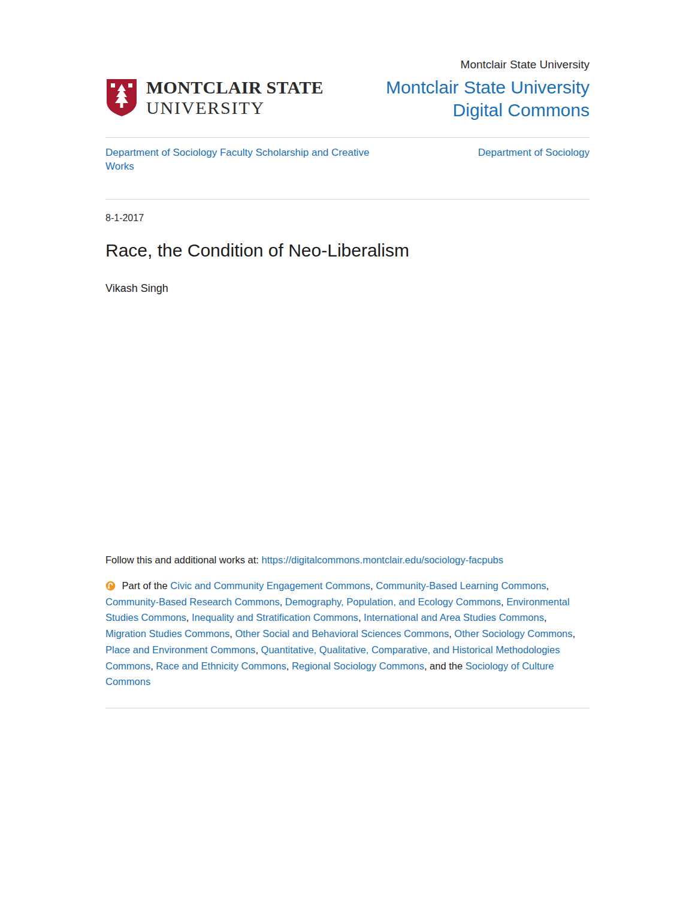MONTCLAIR STATE UNIVERSITY
Montclair State University
Montclair State University Digital Commons
Department of Sociology Faculty Scholarship and Creative Works
Department of Sociology
8-1-2017
Race, the Condition of Neo-Liberalism
Vikash Singh
Follow this and additional works at: https://digitalcommons.montclair.edu/sociology-facpubs
Part of the Civic and Community Engagement Commons, Community-Based Learning Commons, Community-Based Research Commons, Demography, Population, and Ecology Commons, Environmental Studies Commons, Inequality and Stratification Commons, International and Area Studies Commons, Migration Studies Commons, Other Social and Behavioral Sciences Commons, Other Sociology Commons, Place and Environment Commons, Quantitative, Qualitative, Comparative, and Historical Methodologies Commons, Race and Ethnicity Commons, Regional Sociology Commons, and the Sociology of Culture Commons